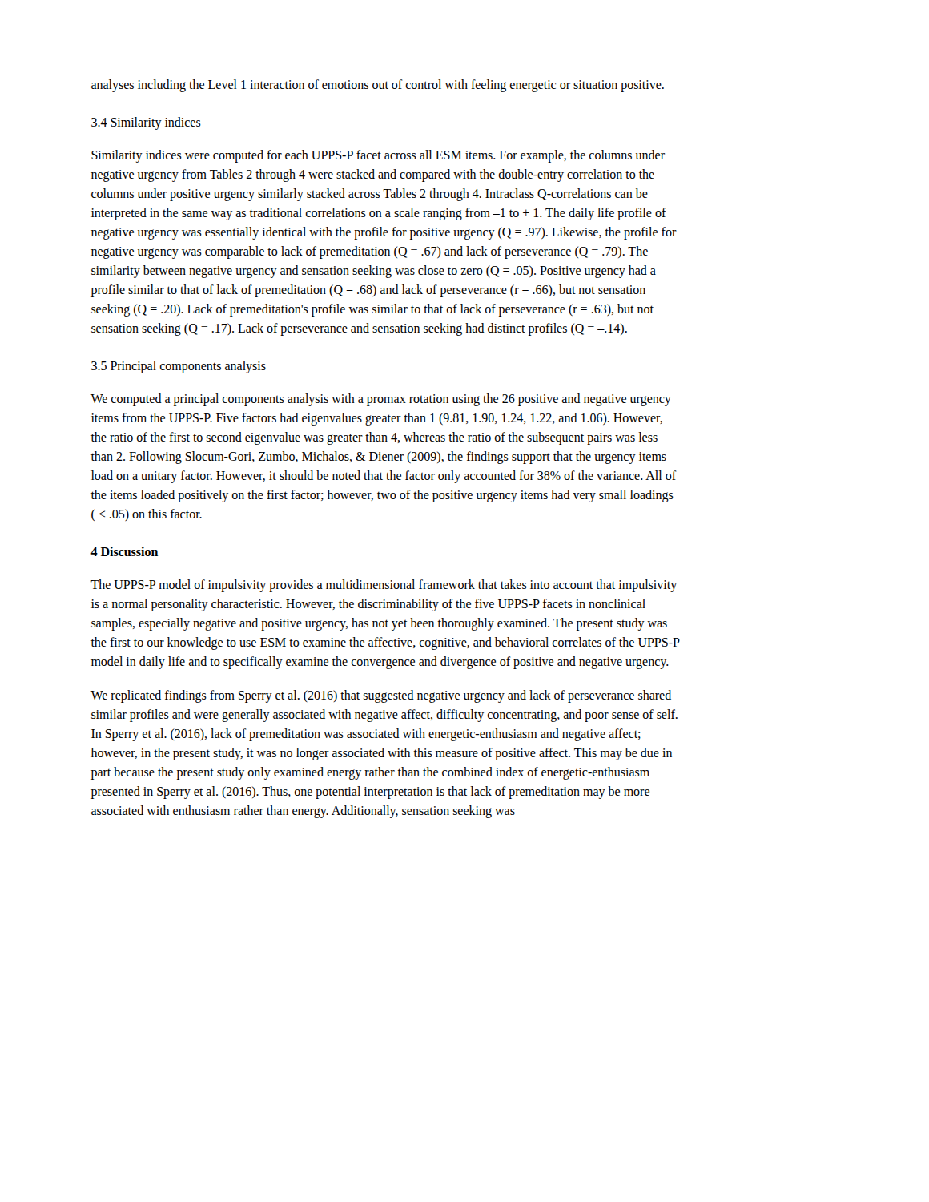analyses including the Level 1 interaction of emotions out of control with feeling energetic or situation positive.
3.4 Similarity indices
Similarity indices were computed for each UPPS-P facet across all ESM items. For example, the columns under negative urgency from Tables 2 through 4 were stacked and compared with the double-entry correlation to the columns under positive urgency similarly stacked across Tables 2 through 4. Intraclass Q-correlations can be interpreted in the same way as traditional correlations on a scale ranging from –1 to + 1. The daily life profile of negative urgency was essentially identical with the profile for positive urgency (Q = .97). Likewise, the profile for negative urgency was comparable to lack of premeditation (Q = .67) and lack of perseverance (Q = .79). The similarity between negative urgency and sensation seeking was close to zero (Q = .05). Positive urgency had a profile similar to that of lack of premeditation (Q = .68) and lack of perseverance (r = .66), but not sensation seeking (Q = .20). Lack of premeditation's profile was similar to that of lack of perseverance (r = .63), but not sensation seeking (Q = .17). Lack of perseverance and sensation seeking had distinct profiles (Q = –.14).
3.5 Principal components analysis
We computed a principal components analysis with a promax rotation using the 26 positive and negative urgency items from the UPPS-P. Five factors had eigenvalues greater than 1 (9.81, 1.90, 1.24, 1.22, and 1.06). However, the ratio of the first to second eigenvalue was greater than 4, whereas the ratio of the subsequent pairs was less than 2. Following Slocum-Gori, Zumbo, Michalos, & Diener (2009), the findings support that the urgency items load on a unitary factor. However, it should be noted that the factor only accounted for 38% of the variance. All of the items loaded positively on the first factor; however, two of the positive urgency items had very small loadings ( < .05) on this factor.
4 Discussion
The UPPS-P model of impulsivity provides a multidimensional framework that takes into account that impulsivity is a normal personality characteristic. However, the discriminability of the five UPPS-P facets in nonclinical samples, especially negative and positive urgency, has not yet been thoroughly examined. The present study was the first to our knowledge to use ESM to examine the affective, cognitive, and behavioral correlates of the UPPS-P model in daily life and to specifically examine the convergence and divergence of positive and negative urgency.
We replicated findings from Sperry et al. (2016) that suggested negative urgency and lack of perseverance shared similar profiles and were generally associated with negative affect, difficulty concentrating, and poor sense of self. In Sperry et al. (2016), lack of premeditation was associated with energetic-enthusiasm and negative affect; however, in the present study, it was no longer associated with this measure of positive affect. This may be due in part because the present study only examined energy rather than the combined index of energetic-enthusiasm presented in Sperry et al. (2016). Thus, one potential interpretation is that lack of premeditation may be more associated with enthusiasm rather than energy. Additionally, sensation seeking was